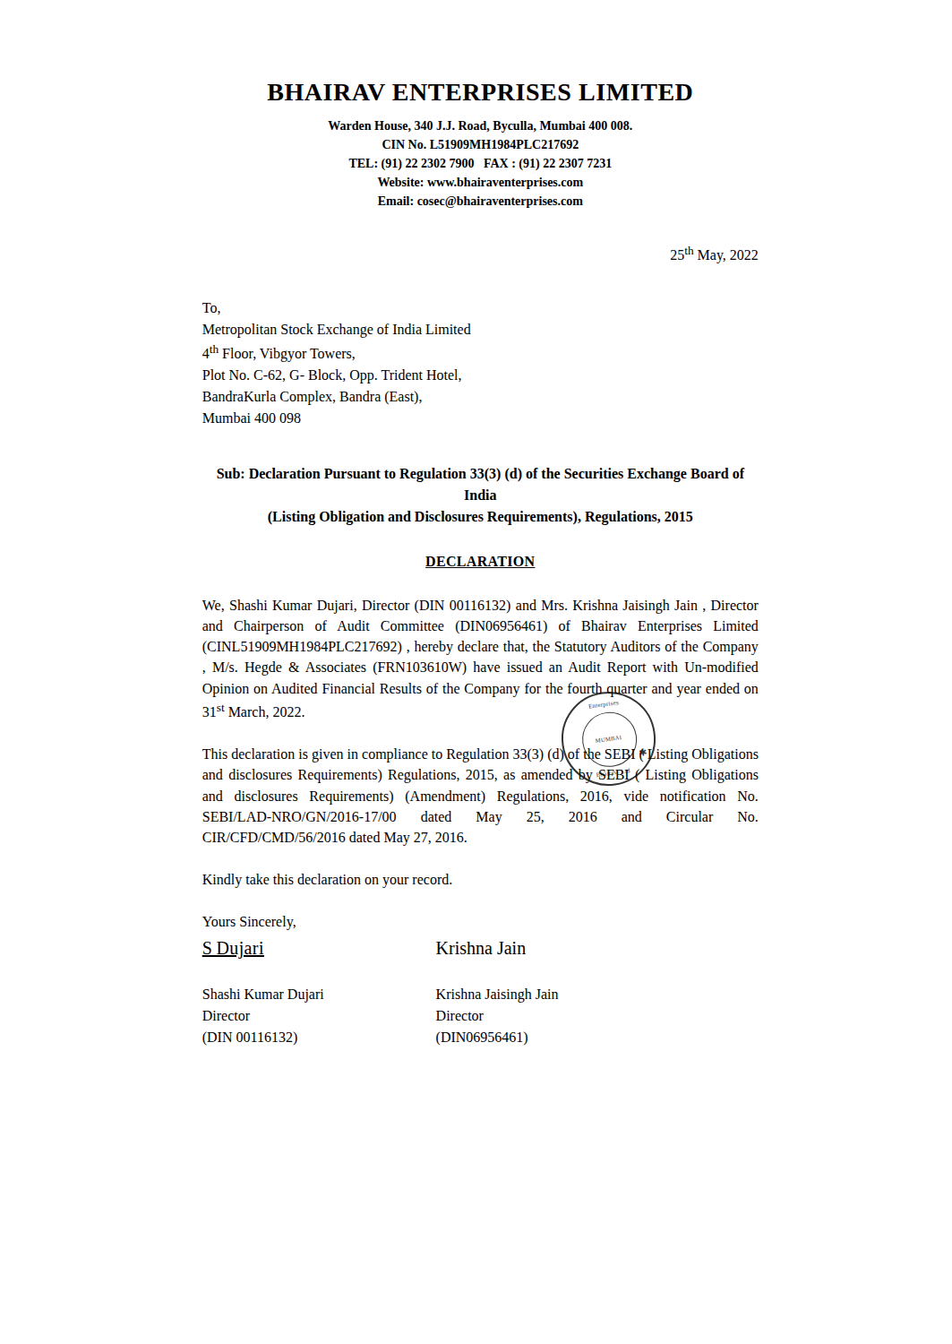BHAIRAV ENTERPRISES LIMITED
Warden House, 340 J.J. Road, Byculla, Mumbai 400 008.
CIN No. L51909MH1984PLC217692
TEL: (91) 22 2302 7900 FAX : (91) 22 2307 7231
Website: www.bhairaventerprises.com
Email: cosec@bhairaventerprises.com
25th May, 2022
To,
Metropolitan Stock Exchange of India Limited
4th Floor, Vibgyor Towers,
Plot No. C-62, G- Block, Opp. Trident Hotel,
BandraKurla Complex, Bandra (East),
Mumbai 400 098
Sub: Declaration Pursuant to Regulation 33(3) (d) of the Securities Exchange Board of India (Listing Obligation and Disclosures Requirements), Regulations, 2015
DECLARATION
We, Shashi Kumar Dujari, Director (DIN 00116132) and Mrs. Krishna Jaisingh Jain , Director and Chairperson of Audit Committee (DIN06956461) of Bhairav Enterprises Limited (CINL51909MH1984PLC217692) , hereby declare that, the Statutory Auditors of the Company , M/s. Hegde & Associates (FRN103610W) have issued an Audit Report with Un-modified Opinion on Audited Financial Results of the Company for the fourth quarter and year ended on 31st March, 2022.
This declaration is given in compliance to Regulation 33(3) (d) of the SEBI ( Listing Obligations and disclosures Requirements) Regulations, 2015, as amended by SEBI ( Listing Obligations and disclosures Requirements) (Amendment) Regulations, 2016, vide notification No. SEBI/LAD-NRO/GN/2016-17/00 dated May 25, 2016 and Circular No. CIR/CFD/CMD/56/2016 dated May 27, 2016.
Kindly take this declaration on your record.
Yours Sincerely,
| S Dujari Shashi Kumar Dujari Director (DIN 00116132) | Krishna Jain Krishna Jaisingh Jain Director (DIN06956461) |
Enterprises
MUMBAI
Bhairav Ltd
✱